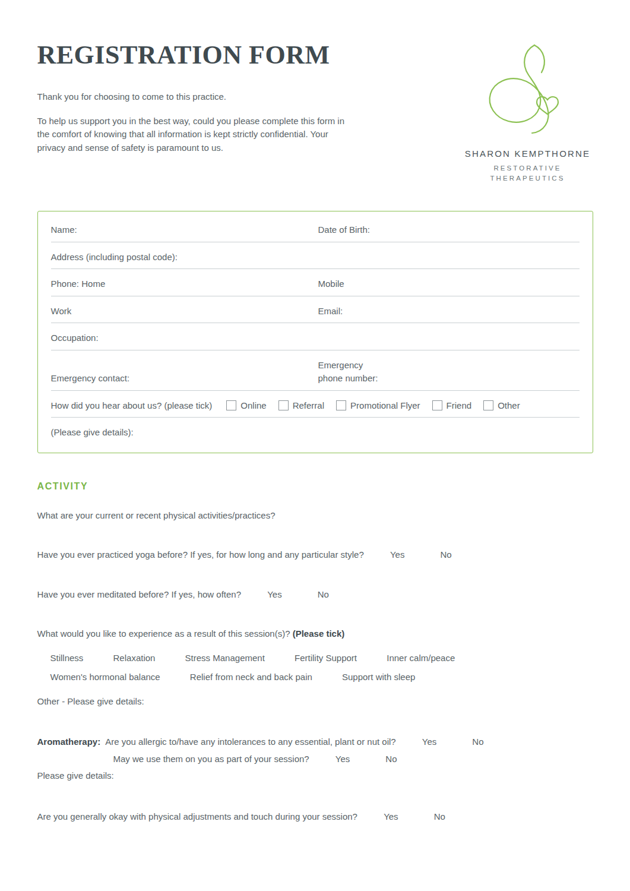REGISTRATION FORM
Thank you for choosing to come to this practice.
To help us support you in the best way, could you please complete this form in the comfort of knowing that all information is kept strictly confidential. Your privacy and sense of safety is paramount to us.
SHARON KEMPTHORNE RESTORATIVE THERAPEUTICS
Name:
Date of Birth:
Address (including postal code):
Phone: Home
Mobile
Work
Email:
Occupation:
Emergency contact:
Emergency
phone number:
How did you hear about us? (please tick) Online Referral Promotional Flyer Friend Other
(Please give details):
Activity
What are your current or recent physical activities/practices?
Have you ever practiced yoga before? If yes, for how long and any particular style? Yes No
Have you ever meditated before? If yes, how often? Yes No
What would you like to experience as a result of this session(s)? (Please tick)
Stillness Relaxation Stress Management Fertility Support Inner calm/peace
Women's hormonal balance Relief from neck and back pain Support with sleep
Other - Please give details:
Aromatherapy: Are you allergic to/have any intolerances to any essential, plant or nut oil? Yes No
May we use them on you as part of your session? Yes No
Please give details:
Are you generally okay with physical adjustments and touch during your session? Yes No